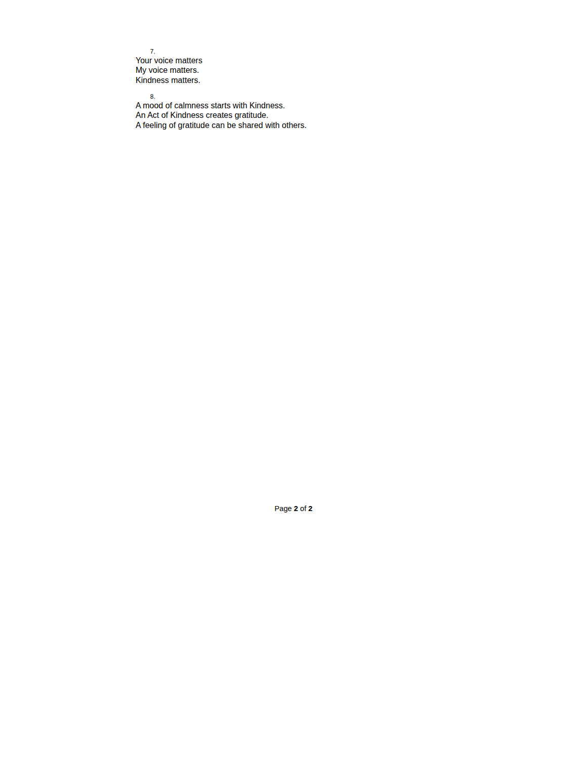7.
Your voice matters
My voice matters.
Kindness matters.
8.
A mood of calmness starts with Kindness.
An Act of Kindness creates gratitude.
A feeling of gratitude can be shared with others.
Page 2 of 2